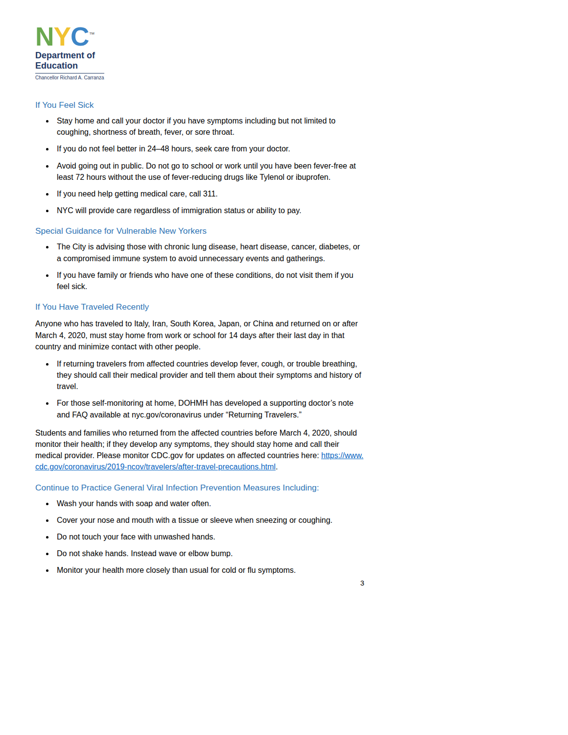NYC™
Department of
Education
Chancellor Richard A. Carranza
If You Feel Sick
Stay home and call your doctor if you have symptoms including but not limited to coughing, shortness of breath, fever, or sore throat.
If you do not feel better in 24–48 hours, seek care from your doctor.
Avoid going out in public. Do not go to school or work until you have been fever-free at least 72 hours without the use of fever-reducing drugs like Tylenol or ibuprofen.
If you need help getting medical care, call 311.
NYC will provide care regardless of immigration status or ability to pay.
Special Guidance for Vulnerable New Yorkers
The City is advising those with chronic lung disease, heart disease, cancer, diabetes, or a compromised immune system to avoid unnecessary events and gatherings.
If you have family or friends who have one of these conditions, do not visit them if you feel sick.
If You Have Traveled Recently
Anyone who has traveled to Italy, Iran, South Korea, Japan, or China and returned on or after March 4, 2020, must stay home from work or school for 14 days after their last day in that country and minimize contact with other people.
If returning travelers from affected countries develop fever, cough, or trouble breathing, they should call their medical provider and tell them about their symptoms and history of travel.
For those self-monitoring at home, DOHMH has developed a supporting doctor’s note and FAQ available at nyc.gov/coronavirus under “Returning Travelers.”
Students and families who returned from the affected countries before March 4, 2020, should monitor their health; if they develop any symptoms, they should stay home and call their medical provider. Please monitor CDC.gov for updates on affected countries here: https://www.cdc.gov/coronavirus/2019-ncov/travelers/after-travel-precautions.html.
Continue to Practice General Viral Infection Prevention Measures Including:
Wash your hands with soap and water often.
Cover your nose and mouth with a tissue or sleeve when sneezing or coughing.
Do not touch your face with unwashed hands.
Do not shake hands. Instead wave or elbow bump.
Monitor your health more closely than usual for cold or flu symptoms.
3